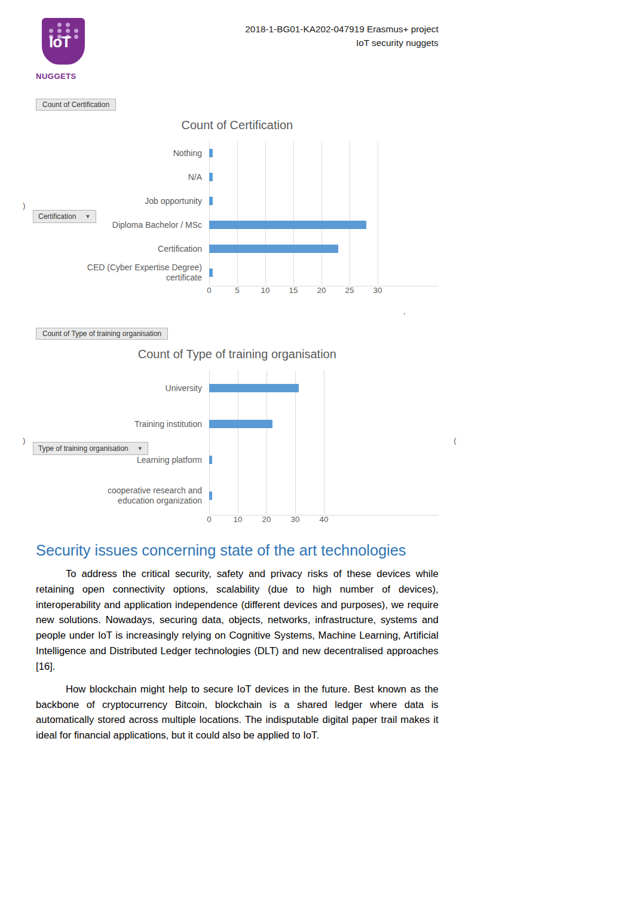IoT
NUGGETS
2018-1-BG01-KA202-047919 Erasmus+ project
IoT security nuggets
Count of Certification
Count of Certification
Certification ▼
)
Nothing
N/A
Job opportunity
Diploma Bachelor / MSc
Certification
CED (Cyber Expertise Degree)
certificate
0
5
10
15
20
25
30
,
Count of Type of training organisation
Count of Type of training organisation
Type of training organisation ▼
)
(
University
Training institution
Learning platform
cooperative research and
education organization
0
10
20
30
40
Security issues concerning state of the art technologies
To address the critical security, safety and privacy risks of these devices while retaining open connectivity options, scalability (due to high number of devices), interoperability and application independence (different devices and purposes), we require new solutions. Nowadays, securing data, objects, networks, infrastructure, systems and people under IoT is increasingly relying on Cognitive Systems, Machine Learning, Artificial Intelligence and Distributed Ledger technologies (DLT) and new decentralised approaches [16].
How blockchain might help to secure IoT devices in the future. Best known as the backbone of cryptocurrency Bitcoin, blockchain is a shared ledger where data is automatically stored across multiple locations. The indisputable digital paper trail makes it ideal for financial applications, but it could also be applied to IoT.